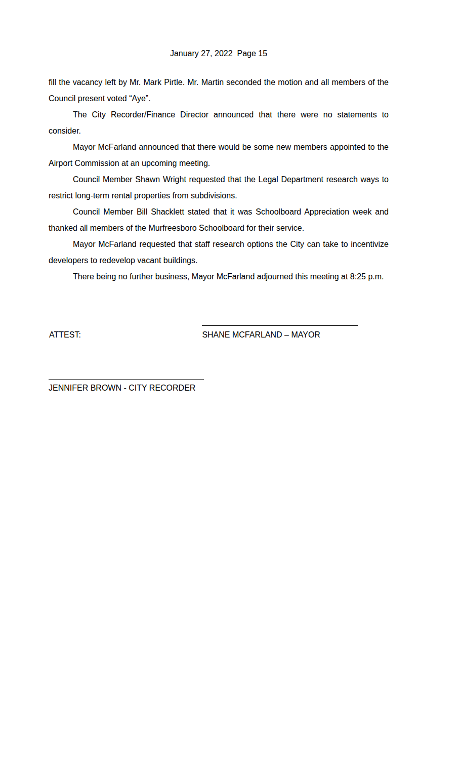January 27, 2022 Page 15
fill the vacancy left by Mr. Mark Pirtle. Mr. Martin seconded the motion and all members of the Council present voted “Aye”.
The City Recorder/Finance Director announced that there were no statements to consider.
Mayor McFarland announced that there would be some new members appointed to the Airport Commission at an upcoming meeting.
Council Member Shawn Wright requested that the Legal Department research ways to restrict long-term rental properties from subdivisions.
Council Member Bill Shacklett stated that it was Schoolboard Appreciation week and thanked all members of the Murfreesboro Schoolboard for their service.
Mayor McFarland requested that staff research options the City can take to incentivize developers to redevelop vacant buildings.
There being no further business, Mayor McFarland adjourned this meeting at 8:25 p.m.
| ATTEST: | SHANE MCFARLAND – MAYOR |
JENNIFER BROWN - CITY RECORDER